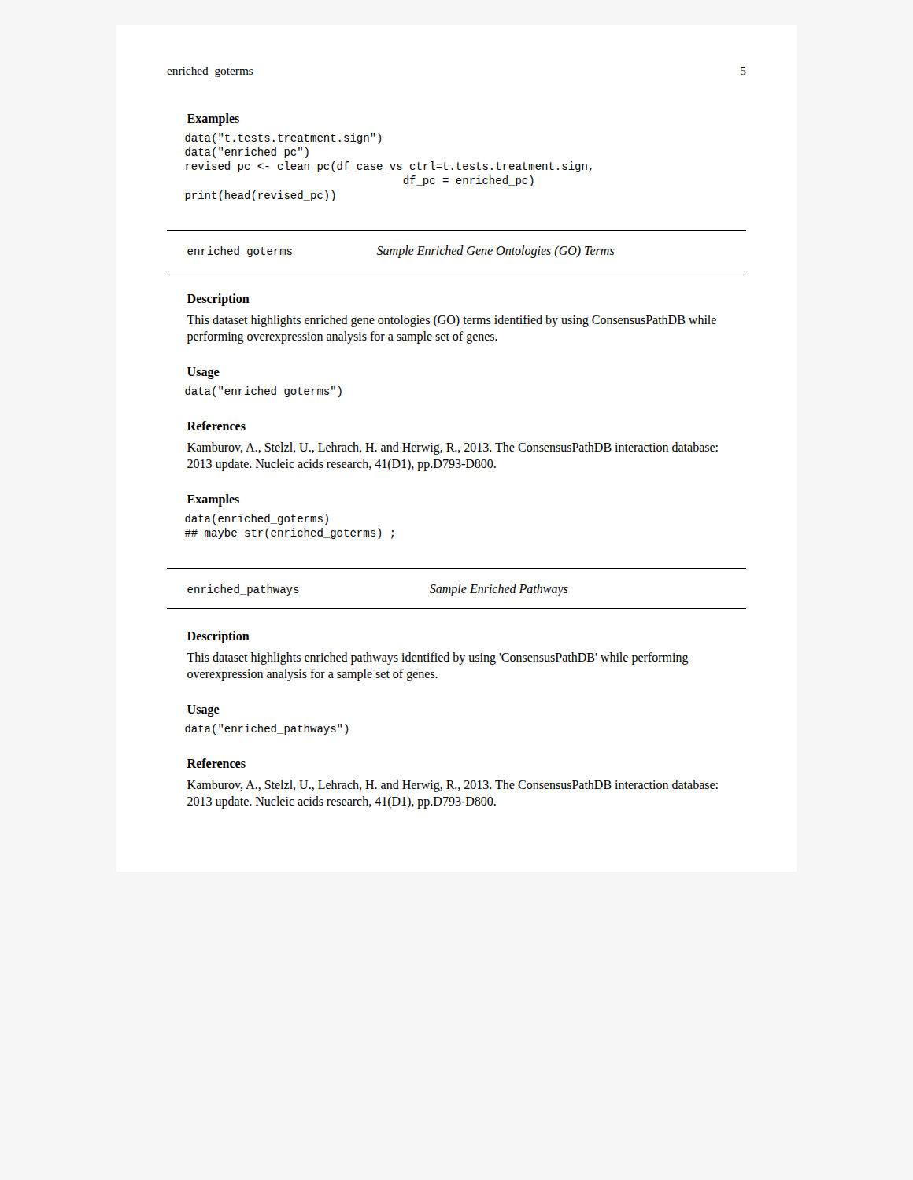enriched_goterms 5
Examples
data("t.tests.treatment.sign")
data("enriched_pc")
revised_pc <- clean_pc(df_case_vs_ctrl=t.tests.treatment.sign,
                                 df_pc = enriched_pc)
print(head(revised_pc))
enriched_goterms Sample Enriched Gene Ontologies (GO) Terms
Description
This dataset highlights enriched gene ontologies (GO) terms identified by using ConsensusPathDB while performing overexpression analysis for a sample set of genes.
Usage
data("enriched_goterms")
References
Kamburov, A., Stelzl, U., Lehrach, H. and Herwig, R., 2013. The ConsensusPathDB interaction database: 2013 update. Nucleic acids research, 41(D1), pp.D793-D800.
Examples
data(enriched_goterms)
## maybe str(enriched_goterms) ;
enriched_pathways Sample Enriched Pathways
Description
This dataset highlights enriched pathways identified by using 'ConsensusPathDB' while performing overexpression analysis for a sample set of genes.
Usage
data("enriched_pathways")
References
Kamburov, A., Stelzl, U., Lehrach, H. and Herwig, R., 2013. The ConsensusPathDB interaction database: 2013 update. Nucleic acids research, 41(D1), pp.D793-D800.